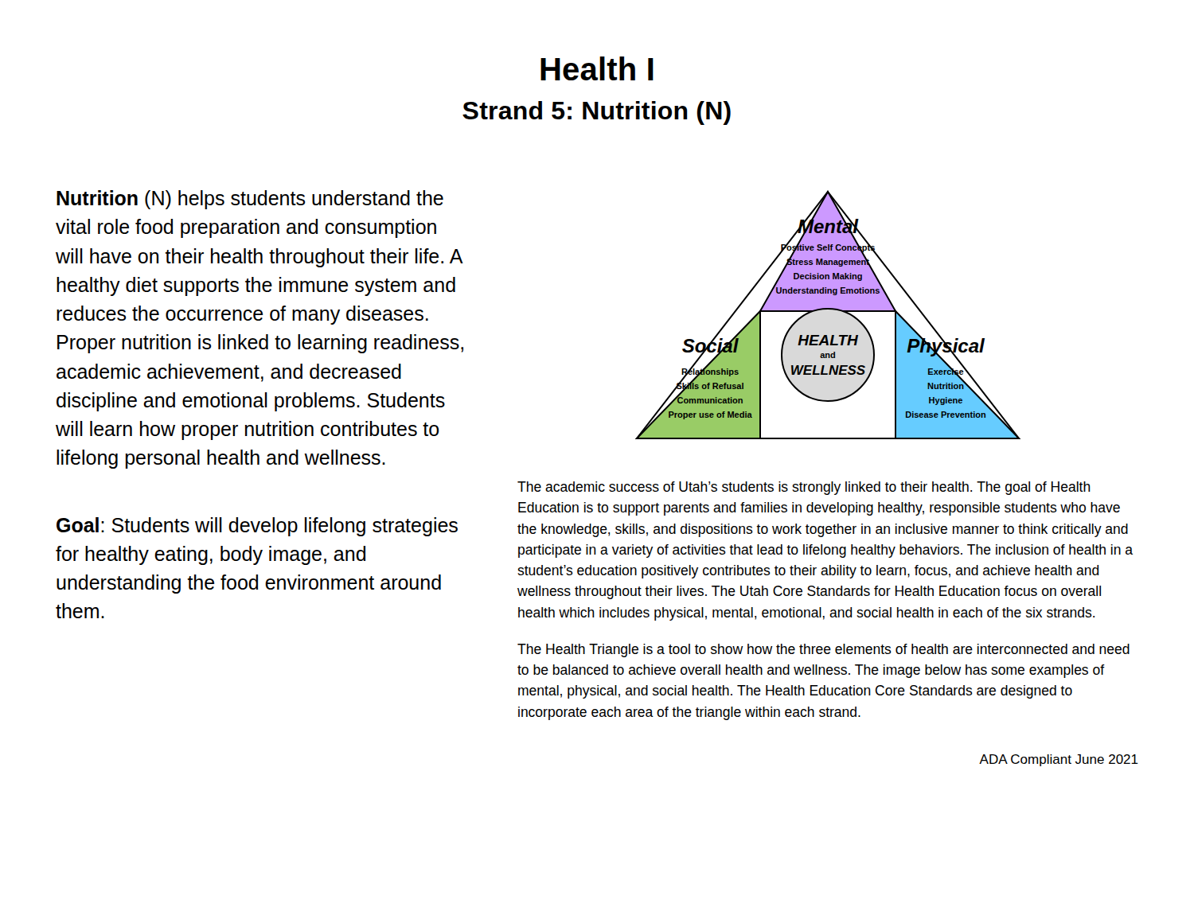Health I
Strand 5: Nutrition (N)
Nutrition (N) helps students understand the vital role food preparation and consumption will have on their health throughout their life. A healthy diet supports the immune system and reduces the occurrence of many diseases. Proper nutrition is linked to learning readiness, academic achievement, and decreased discipline and emotional problems. Students will learn how proper nutrition contributes to lifelong personal health and wellness.
Goal: Students will develop lifelong strategies for healthy eating, body image, and understanding the food environment around them.
The Health Triangle A triangle divided into three colored sections labeled Mental, Social, and Physical, with a gray circle in the center labeled Health and Wellness. Mental lists Positive Self Concepts, Stress Management, Decision Making, Understanding Emotions. Social lists Relationships, Skills of Refusal, Communication, Proper use of Media. Physical lists Exercise, Nutrition, Hygiene, Disease Prevention. HEALTH and WELLNESS Mental Positive Self Concepts Stress Management Decision Making Understanding Emotions Social Relationships Skills of Refusal Communication Proper use of Media Physical Exercise Nutrition Hygiene Disease Prevention
The academic success of Utah’s students is strongly linked to their health. The goal of Health Education is to support parents and families in developing healthy, responsible students who have the knowledge, skills, and dispositions to work together in an inclusive manner to think critically and participate in a variety of activities that lead to lifelong healthy behaviors. The inclusion of health in a student’s education positively contributes to their ability to learn, focus, and achieve health and wellness throughout their lives. The Utah Core Standards for Health Education focus on overall health which includes physical, mental, emotional, and social health in each of the six strands.
The Health Triangle is a tool to show how the three elements of health are interconnected and need to be balanced to achieve overall health and wellness. The image below has some examples of mental, physical, and social health. The Health Education Core Standards are designed to incorporate each area of the triangle within each strand.
ADA Compliant June 2021